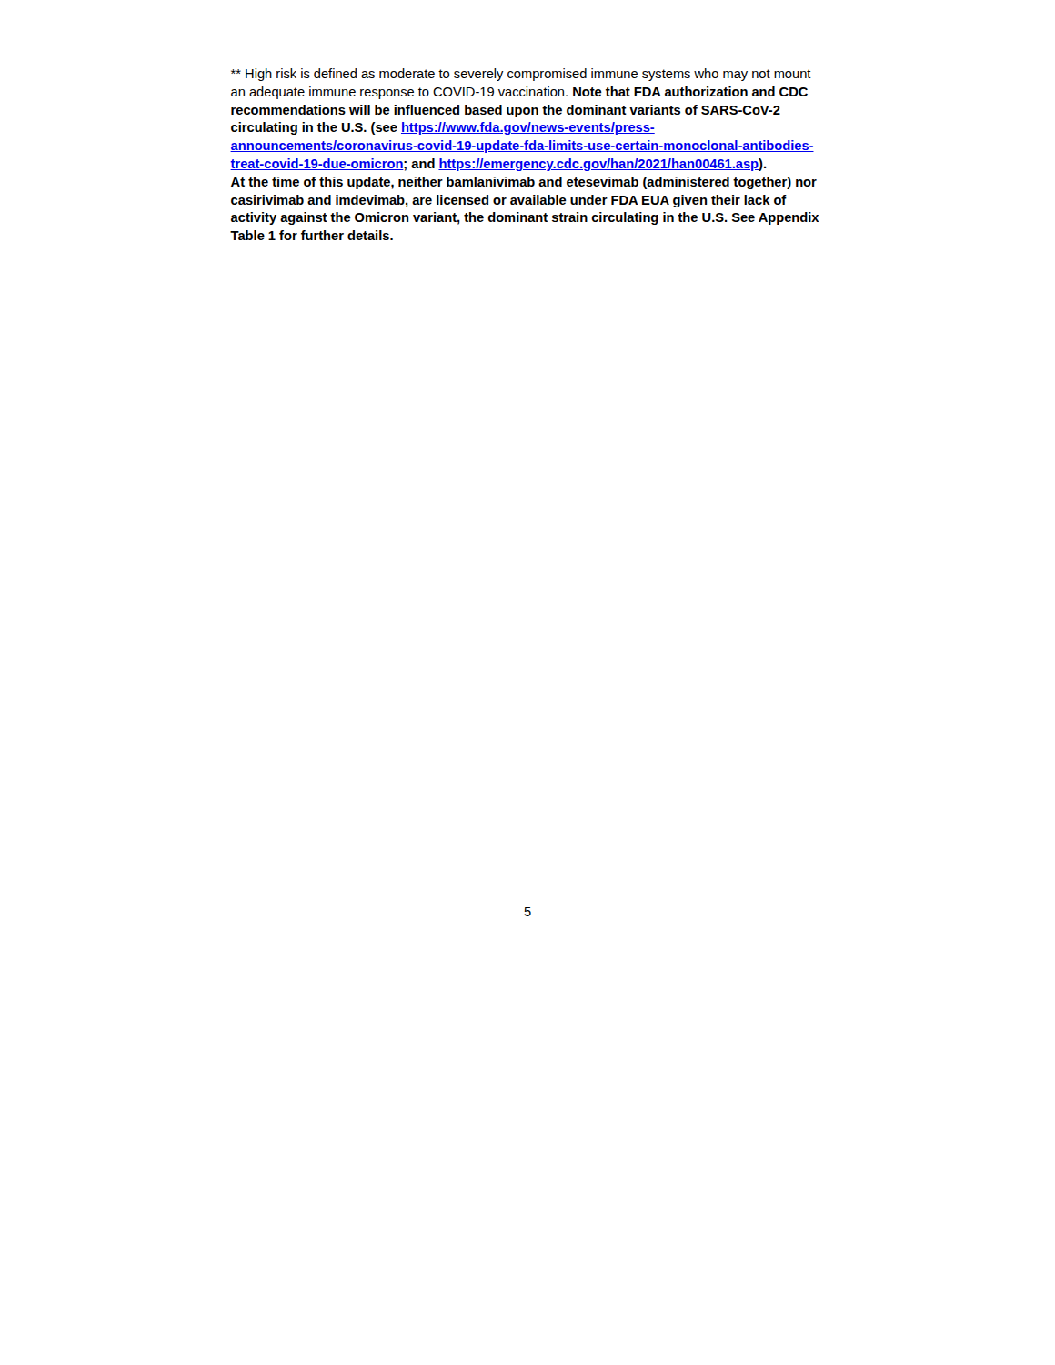** High risk is defined as moderate to severely compromised immune systems who may not mount an adequate immune response to COVID-19 vaccination. Note that FDA authorization and CDC recommendations will be influenced based upon the dominant variants of SARS-CoV-2 circulating in the U.S. (see https://www.fda.gov/news-events/press-announcements/coronavirus-covid-19-update-fda-limits-use-certain-monoclonal-antibodies-treat-covid-19-due-omicron; and https://emergency.cdc.gov/han/2021/han00461.asp).
At the time of this update, neither bamlanivimab and etesevimab (administered together) nor casirivimab and imdevimab, are licensed or available under FDA EUA given their lack of activity against the Omicron variant, the dominant strain circulating in the U.S. See Appendix Table 1 for further details.
5